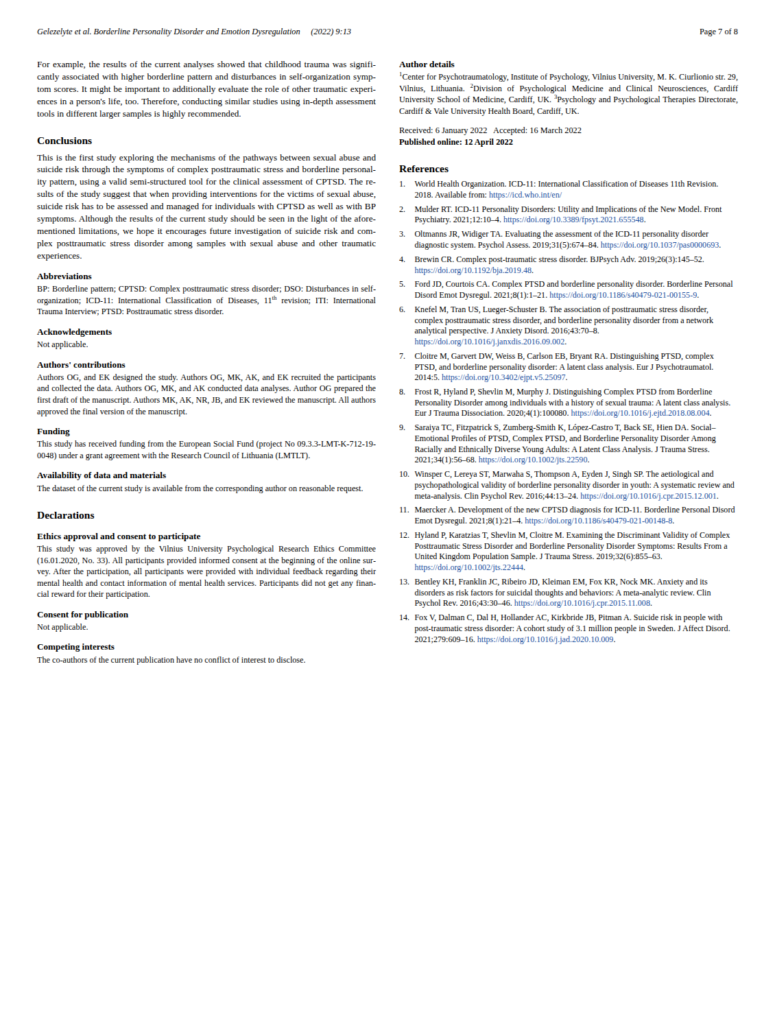Gelezelyte et al. Borderline Personality Disorder and Emotion Dysregulation (2022) 9:13
Page 7 of 8
For example, the results of the current analyses showed that childhood trauma was significantly associated with higher borderline pattern and disturbances in self-organization symptom scores. It might be important to additionally evaluate the role of other traumatic experiences in a person's life, too. Therefore, conducting similar studies using in-depth assessment tools in different larger samples is highly recommended.
Conclusions
This is the first study exploring the mechanisms of the pathways between sexual abuse and suicide risk through the symptoms of complex posttraumatic stress and borderline personality pattern, using a valid semi-structured tool for the clinical assessment of CPTSD. The results of the study suggest that when providing interventions for the victims of sexual abuse, suicide risk has to be assessed and managed for individuals with CPTSD as well as with BP symptoms. Although the results of the current study should be seen in the light of the aforementioned limitations, we hope it encourages future investigation of suicide risk and complex posttraumatic stress disorder among samples with sexual abuse and other traumatic experiences.
Abbreviations
BP: Borderline pattern; CPTSD: Complex posttraumatic stress disorder; DSO: Disturbances in self-organization; ICD-11: International Classification of Diseases, 11th revision; ITI: International Trauma Interview; PTSD: Posttraumatic stress disorder.
Acknowledgements
Not applicable.
Authors' contributions
Authors OG, and EK designed the study. Authors OG, MK, AK, and EK recruited the participants and collected the data. Authors OG, MK, and AK conducted data analyses. Author OG prepared the first draft of the manuscript. Authors MK, AK, NR, JB, and EK reviewed the manuscript. All authors approved the final version of the manuscript.
Funding
This study has received funding from the European Social Fund (project No 09.3.3-LMT-K-712-19-0048) under a grant agreement with the Research Council of Lithuania (LMTLT).
Availability of data and materials
The dataset of the current study is available from the corresponding author on reasonable request.
Declarations
Ethics approval and consent to participate
This study was approved by the Vilnius University Psychological Research Ethics Committee (16.01.2020, No. 33). All participants provided informed consent at the beginning of the online survey. After the participation, all participants were provided with individual feedback regarding their mental health and contact information of mental health services. Participants did not get any financial reward for their participation.
Consent for publication
Not applicable.
Competing interests
The co-authors of the current publication have no conflict of interest to disclose.
Author details
1Center for Psychotraumatology, Institute of Psychology, Vilnius University, M. K. Ciurlionio str. 29, Vilnius, Lithuania. 2Division of Psychological Medicine and Clinical Neurosciences, Cardiff University School of Medicine, Cardiff, UK. 3Psychology and Psychological Therapies Directorate, Cardiff & Vale University Health Board, Cardiff, UK.
Received: 6 January 2022 Accepted: 16 March 2022 Published online: 12 April 2022
References
World Health Organization. ICD-11: International Classification of Diseases 11th Revision. 2018. Available from: https://icd.who.int/en/
Mulder RT. ICD-11 Personality Disorders: Utility and Implications of the New Model. Front Psychiatry. 2021;12:10–4. https://doi.org/10.3389/fpsyt.2021.655548.
Oltmanns JR, Widiger TA. Evaluating the assessment of the ICD-11 personality disorder diagnostic system. Psychol Assess. 2019;31(5):674–84. https://doi.org/10.1037/pas0000693.
Brewin CR. Complex post-traumatic stress disorder. BJPsych Adv. 2019;26(3):145–52. https://doi.org/10.1192/bja.2019.48.
Ford JD, Courtois CA. Complex PTSD and borderline personality disorder. Borderline Personal Disord Emot Dysregul. 2021;8(1):1–21. https://doi.org/10.1186/s40479-021-00155-9.
Knefel M, Tran US, Lueger-Schuster B. The association of posttraumatic stress disorder, complex posttraumatic stress disorder, and borderline personality disorder from a network analytical perspective. J Anxiety Disord. 2016;43:70–8. https://doi.org/10.1016/j.janxdis.2016.09.002.
Cloitre M, Garvert DW, Weiss B, Carlson EB, Bryant RA. Distinguishing PTSD, complex PTSD, and borderline personality disorder: A latent class analysis. Eur J Psychotraumatol. 2014:5. https://doi.org/10.3402/ejpt.v5.25097.
Frost R, Hyland P, Shevlin M, Murphy J. Distinguishing Complex PTSD from Borderline Personality Disorder among individuals with a history of sexual trauma: A latent class analysis. Eur J Trauma Dissociation. 2020;4(1):100080. https://doi.org/10.1016/j.ejtd.2018.08.004.
Saraiya TC, Fitzpatrick S, Zumberg-Smith K, López-Castro T, Back SE, Hien DA. Social–Emotional Profiles of PTSD, Complex PTSD, and Borderline Personality Disorder Among Racially and Ethnically Diverse Young Adults: A Latent Class Analysis. J Trauma Stress. 2021;34(1):56–68. https://doi.org/10.1002/jts.22590.
Winsper C, Lereya ST, Marwaha S, Thompson A, Eyden J, Singh SP. The aetiological and psychopathological validity of borderline personality disorder in youth: A systematic review and meta-analysis. Clin Psychol Rev. 2016;44:13–24. https://doi.org/10.1016/j.cpr.2015.12.001.
Maercker A. Development of the new CPTSD diagnosis for ICD-11. Borderline Personal Disord Emot Dysregul. 2021;8(1):21–4. https://doi.org/10.1186/s40479-021-00148-8.
Hyland P, Karatzias T, Shevlin M, Cloitre M. Examining the Discriminant Validity of Complex Posttraumatic Stress Disorder and Borderline Personality Disorder Symptoms: Results From a United Kingdom Population Sample. J Trauma Stress. 2019;32(6):855–63. https://doi.org/10.1002/jts.22444.
Bentley KH, Franklin JC, Ribeiro JD, Kleiman EM, Fox KR, Nock MK. Anxiety and its disorders as risk factors for suicidal thoughts and behaviors: A meta-analytic review. Clin Psychol Rev. 2016;43:30–46. https://doi.org/10.1016/j.cpr.2015.11.008.
Fox V, Dalman C, Dal H, Hollander AC, Kirkbride JB, Pitman A. Suicide risk in people with post-traumatic stress disorder: A cohort study of 3.1 million people in Sweden. J Affect Disord. 2021;279:609–16. https://doi.org/10.1016/j.jad.2020.10.009.